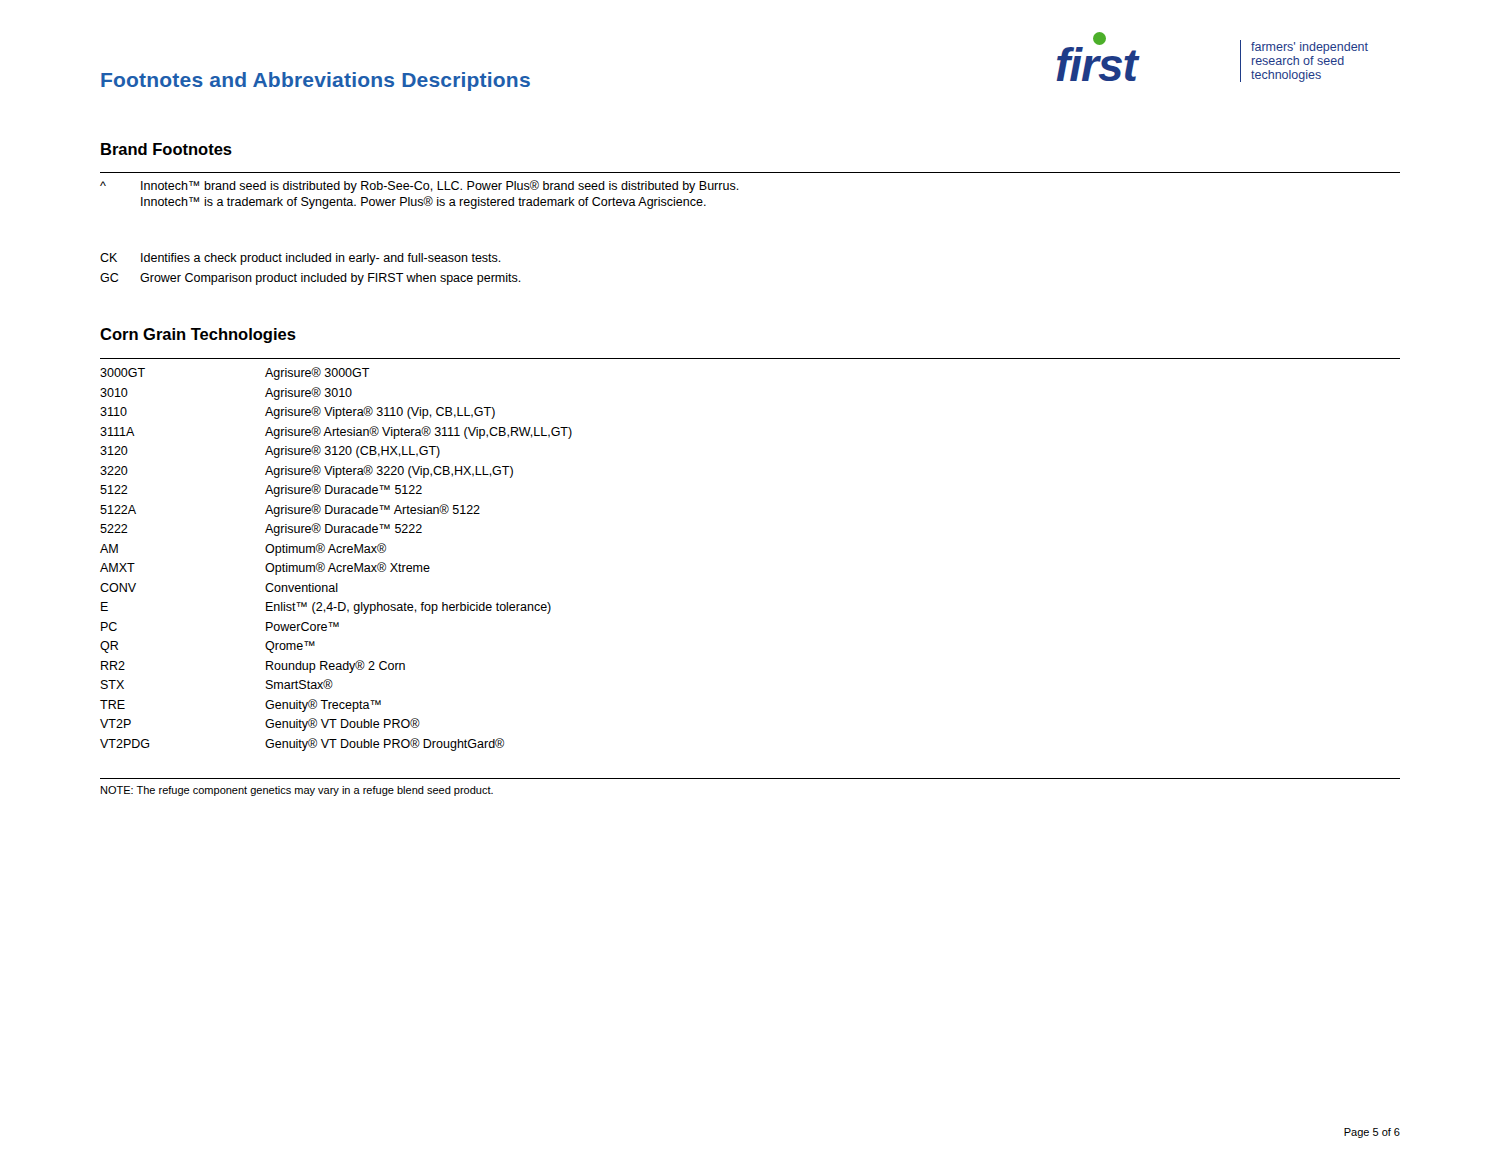Footnotes and Abbreviations Descriptions
first farmers' independent
research of seed
technologies
Brand Footnotes
^ Innotech™ brand seed is distributed by Rob-See-Co, LLC. Power Plus® brand seed is distributed by Burrus. Innotech™ is a trademark of Syngenta. Power Plus® is a registered trademark of Corteva Agriscience.
CK Identifies a check product included in early- and full-season tests.
GC Grower Comparison product included by FIRST when space permits.
Corn Grain Technologies
| 3000GT | Agrisure® 3000GT |
| 3010 | Agrisure® 3010 |
| 3110 | Agrisure® Viptera® 3110 (Vip, CB,LL,GT) |
| 3111A | Agrisure® Artesian® Viptera® 3111 (Vip,CB,RW,LL,GT) |
| 3120 | Agrisure® 3120 (CB,HX,LL,GT) |
| 3220 | Agrisure® Viptera® 3220 (Vip,CB,HX,LL,GT) |
| 5122 | Agrisure® Duracade™ 5122 |
| 5122A | Agrisure® Duracade™ Artesian® 5122 |
| 5222 | Agrisure® Duracade™ 5222 |
| AM | Optimum® AcreMax® |
| AMXT | Optimum® AcreMax® Xtreme |
| CONV | Conventional |
| E | Enlist™ (2,4-D, glyphosate, fop herbicide tolerance) |
| PC | PowerCore™ |
| QR | Qrome™ |
| RR2 | Roundup Ready® 2 Corn |
| STX | SmartStax® |
| TRE | Genuity® Trecepta™ |
| VT2P | Genuity® VT Double PRO® |
| VT2PDG | Genuity® VT Double PRO® DroughtGard® |
NOTE: The refuge component genetics may vary in a refuge blend seed product.
Page 5 of 6